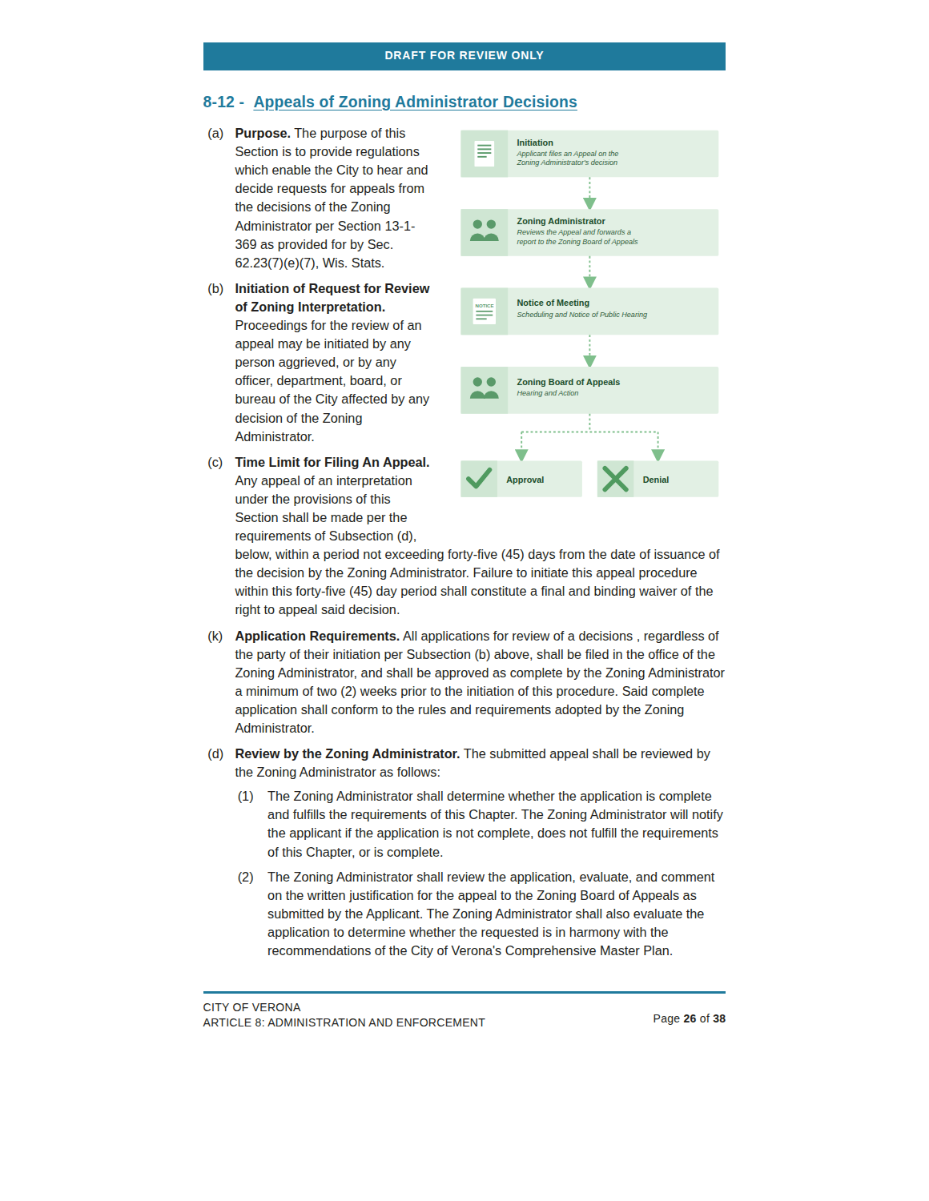DRAFT FOR REVIEW ONLY
8-12 - Appeals of Zoning Administrator Decisions
Initiation Applicant files an Appeal on the Zoning Administrator's decision Zoning Administrator Reviews the Appeal and forwards a report to the Zoning Board of Appeals NOTICE Notice of Meeting Scheduling and Notice of Public Hearing Zoning Board of Appeals Hearing and Action Approval Denial
(a) Purpose. The purpose of this Section is to provide regulations which enable the City to hear and decide requests for appeals from the decisions of the Zoning Administrator per Section 13-1-369 as provided for by Sec. 62.23(7)(e)(7), Wis. Stats.
(b) Initiation of Request for Review of Zoning Interpretation. Proceedings for the review of an appeal may be initiated by any person aggrieved, or by any officer, department, board, or bureau of the City affected by any decision of the Zoning Administrator.
(c) Time Limit for Filing An Appeal. Any appeal of an interpretation under the provisions of this Section shall be made per the requirements of Subsection (d), below, within a period not exceeding forty-five (45) days from the date of issuance of the decision by the Zoning Administrator. Failure to initiate this appeal procedure within this forty-five (45) day period shall constitute a final and binding waiver of the right to appeal said decision.
(k) Application Requirements. All applications for review of a decisions , regardless of the party of their initiation per Subsection (b) above, shall be filed in the office of the Zoning Administrator, and shall be approved as complete by the Zoning Administrator a minimum of two (2) weeks prior to the initiation of this procedure. Said complete application shall conform to the rules and requirements adopted by the Zoning Administrator.
(d) Review by the Zoning Administrator. The submitted appeal shall be reviewed by the Zoning Administrator as follows:
(1) The Zoning Administrator shall determine whether the application is complete and fulfills the requirements of this Chapter. The Zoning Administrator will notify the applicant if the application is not complete, does not fulfill the requirements of this Chapter, or is complete.
(2) The Zoning Administrator shall review the application, evaluate, and comment on the written justification for the appeal to the Zoning Board of Appeals as submitted by the Applicant. The Zoning Administrator shall also evaluate the application to determine whether the requested is in harmony with the recommendations of the City of Verona's Comprehensive Master Plan.
CITY OF VERONA
ARTICLE 8: ADMINISTRATION AND ENFORCEMENT
Page 26 of 38